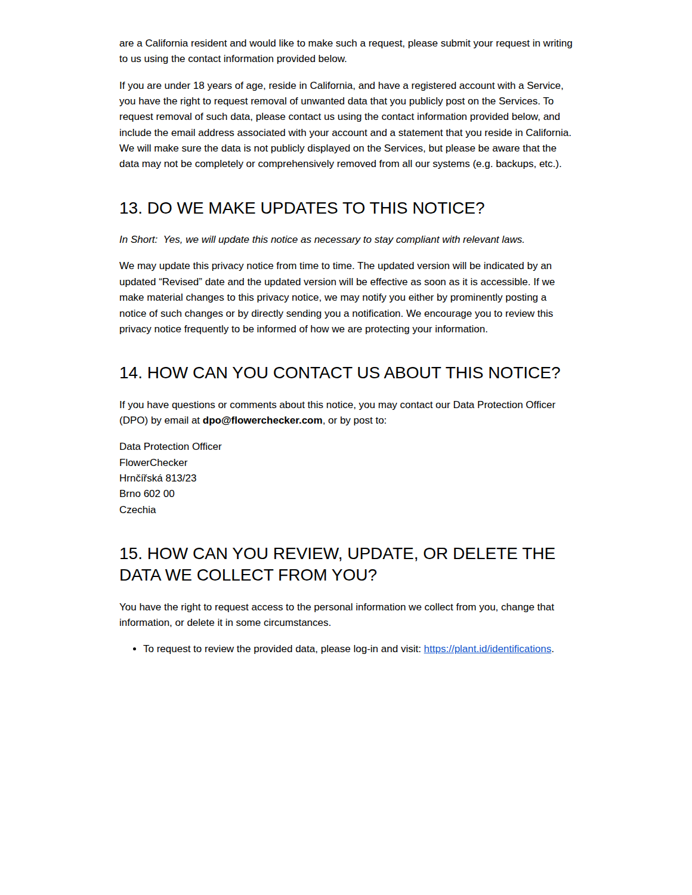are a California resident and would like to make such a request, please submit your request in writing to us using the contact information provided below.
If you are under 18 years of age, reside in California, and have a registered account with a Service, you have the right to request removal of unwanted data that you publicly post on the Services. To request removal of such data, please contact us using the contact information provided below, and include the email address associated with your account and a statement that you reside in California. We will make sure the data is not publicly displayed on the Services, but please be aware that the data may not be completely or comprehensively removed from all our systems (e.g. backups, etc.).
13. DO WE MAKE UPDATES TO THIS NOTICE?
In Short: Yes, we will update this notice as necessary to stay compliant with relevant laws.
We may update this privacy notice from time to time. The updated version will be indicated by an updated “Revised” date and the updated version will be effective as soon as it is accessible. If we make material changes to this privacy notice, we may notify you either by prominently posting a notice of such changes or by directly sending you a notification. We encourage you to review this privacy notice frequently to be informed of how we are protecting your information.
14. HOW CAN YOU CONTACT US ABOUT THIS NOTICE?
If you have questions or comments about this notice, you may contact our Data Protection Officer (DPO) by email at dpo@flowerchecker.com, or by post to:
Data Protection Officer
FlowerChecker
Hrnčířská 813/23
Brno 602 00
Czechia
15. HOW CAN YOU REVIEW, UPDATE, OR DELETE THE DATA WE COLLECT FROM YOU?
You have the right to request access to the personal information we collect from you, change that information, or delete it in some circumstances.
To request to review the provided data, please log-in and visit: https://plant.id/identifications.